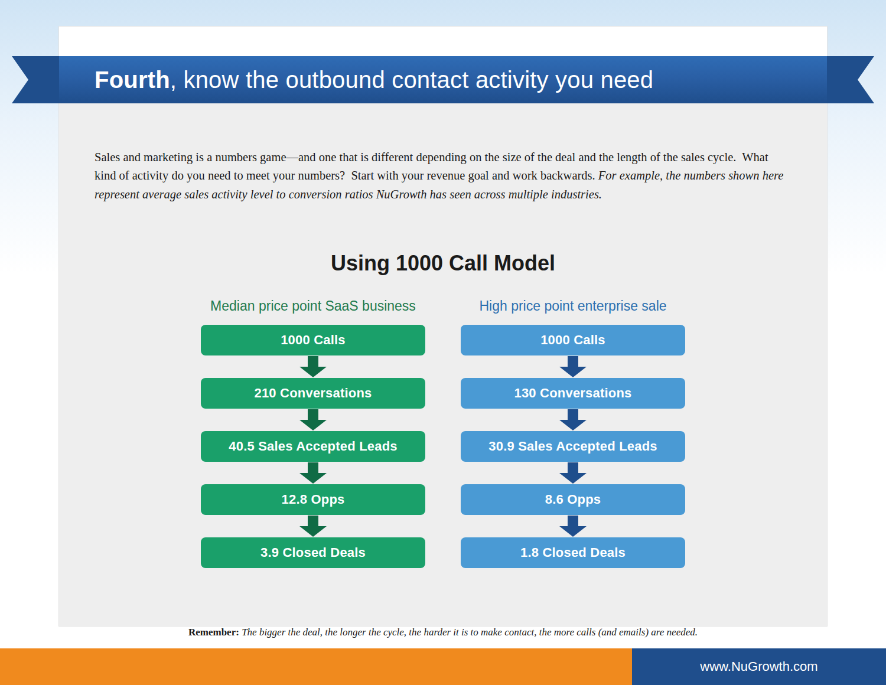Fourth, know the outbound contact activity you need
Sales and marketing is a numbers game—and one that is different depending on the size of the deal and the length of the sales cycle. What kind of activity do you need to meet your numbers? Start with your revenue goal and work backwards. For example, the numbers shown here represent average sales activity level to conversion ratios NuGrowth has seen across multiple industries.
Using 1000 Call Model
Median price point SaaS business
1000 Calls
210 Conversations
40.5 Sales Accepted Leads
12.8 Opps
3.9 Closed Deals
High price point enterprise sale
1000 Calls
130 Conversations
30.9 Sales Accepted Leads
8.6 Opps
1.8 Closed Deals
Remember: The bigger the deal, the longer the cycle, the harder it is to make contact, the more calls (and emails) are needed.
www.NuGrowth.com